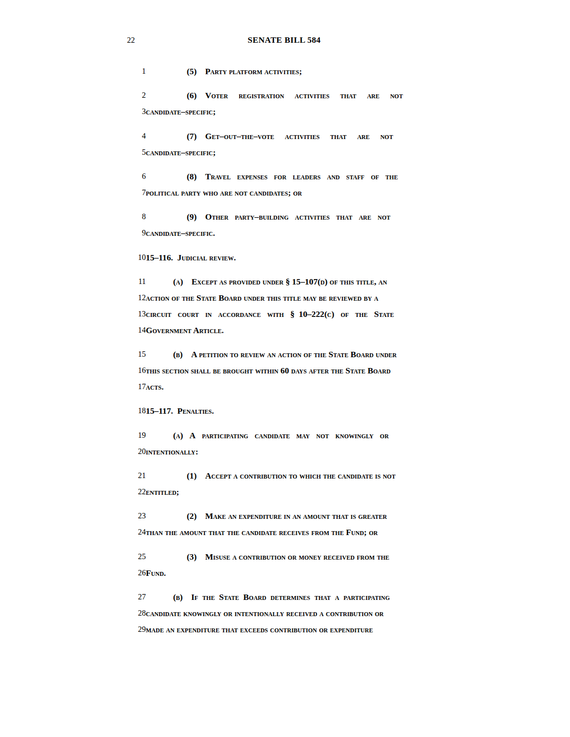22
SENATE BILL 584
| 1 | (5) Party platform activities; |
| 2 | (6) Voter registration activities that are not |
| 3 | candidate–specific; |
| 4 | (7) Get–out–the–vote activities that are not |
| 5 | candidate–specific; |
| 6 | (8) Travel expenses for leaders and staff of the |
| 7 | political party who are not candidates; or |
| 8 | (9) Other party–building activities that are not |
| 9 | candidate–specific. |
| 10 | 15–116. Judicial review. |
| 11 | (a) Except as provided under § 15–107(d) of this title, an |
| 12 | action of the State Board under this title may be reviewed by a |
| 13 | circuit court in accordance with § 10–222(c) of the State |
| 14 | Government Article. |
| 15 | (b) A petition to review an action of the State Board under |
| 16 | this section shall be brought within 60 days after the State Board |
| 17 | acts. |
| 18 | 15–117. Penalties. |
| 19 | (a) A participating candidate may not knowingly or |
| 20 | intentionally: |
| 21 | (1) Accept a contribution to which the candidate is not |
| 22 | entitled; |
| 23 | (2) Make an expenditure in an amount that is greater |
| 24 | than the amount that the candidate receives from the Fund; or |
| 25 | (3) Misuse a contribution or money received from the |
| 26 | Fund. |
| 27 | (b) If the State Board determines that a participating |
| 28 | candidate knowingly or intentionally received a contribution or |
| 29 | made an expenditure that exceeds contribution or expenditure |